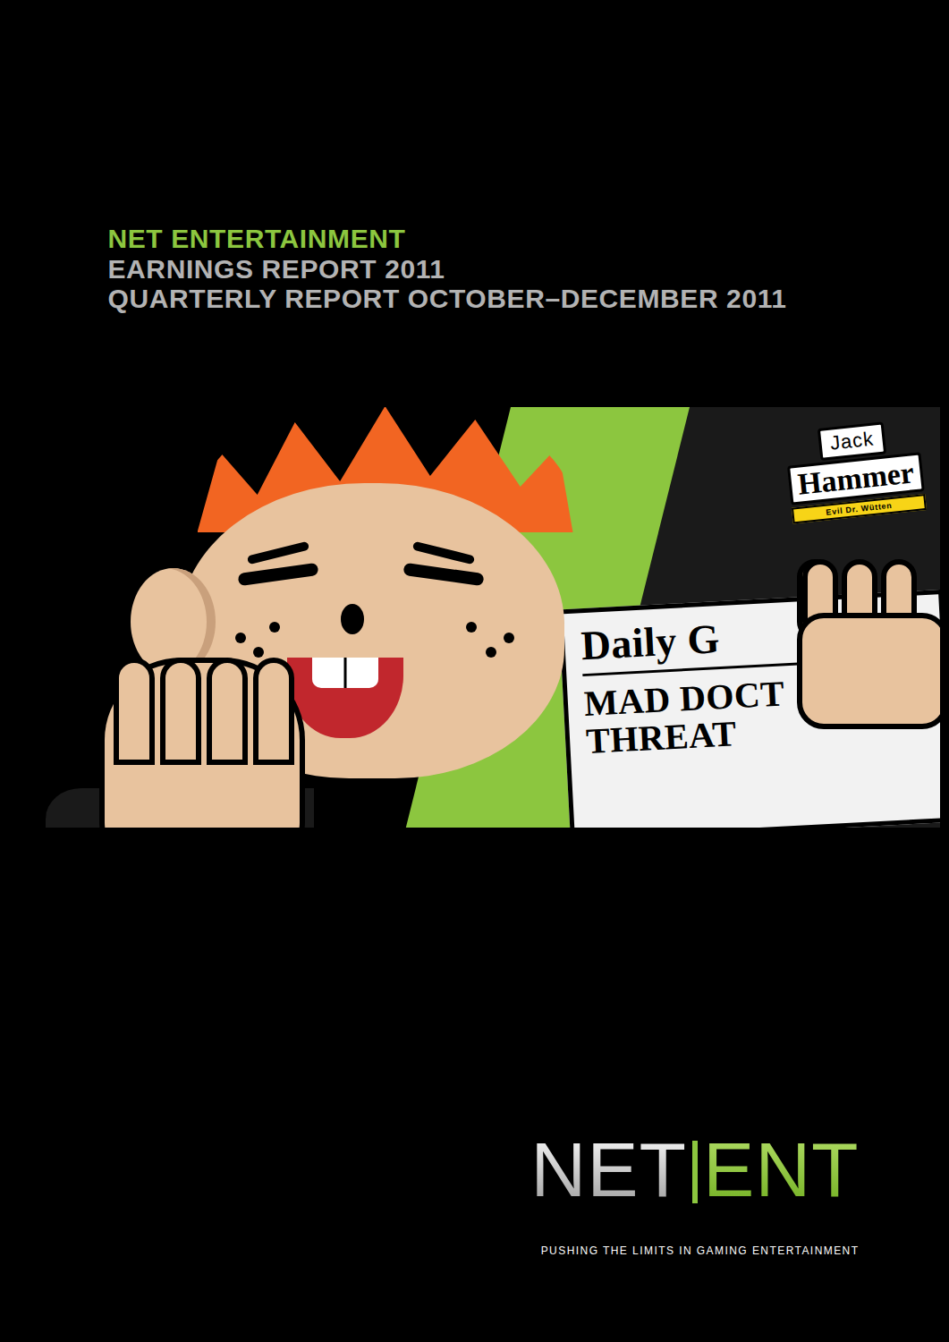Net Entertainment
Earnings Report 2011
Quarterly Report October–December 2011
Daily G
Mad Doct
Threat
Jack Hammer Evil Dr. Wütten
NET ENT
Pushing the limits in gaming entertainment